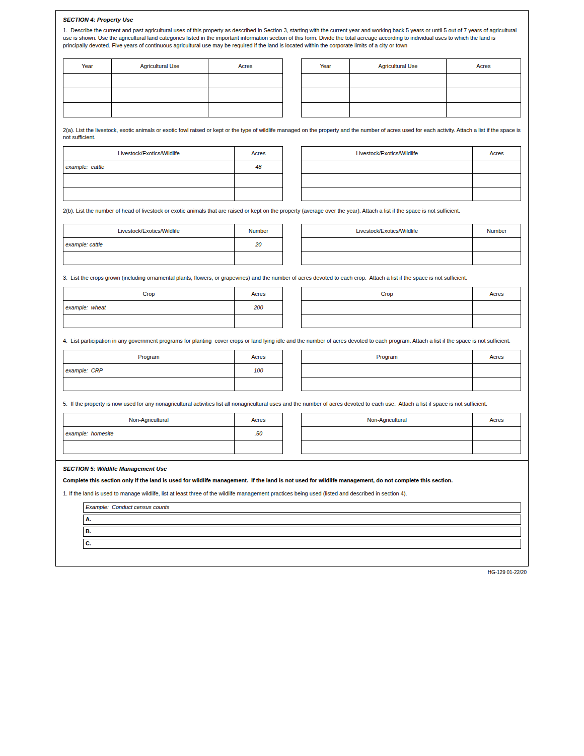SECTION 4: Property Use
1. Describe the current and past agricultural uses of this property as described in Section 3, starting with the current year and working back 5 years or until 5 out of 7 years of agricultural use is shown. Use the agricultural land categories listed in the important information section of this form. Divide the total acreage according to individual uses to which the land is principally devoted. Five years of continuous agricultural use may be required if the land is located within the corporate limits of a city or town
| / Year / Agricultural Use / Acres / / --- / --- / --- / | | / Year / Agricultural Use / Acres / / --- / --- / --- / |
2(a). List the livestock, exotic animals or exotic fowl raised or kept or the type of wildlife managed on the property and the number of acres used for each activity. Attach a list if the space is not sufficient.
| / Livestock/Exotics/Wildlife / Acres / / --- / --- / / example: cattle / 48 / | | / Livestock/Exotics/Wildlife / Acres / / --- / --- / |
2(b). List the number of head of livestock or exotic animals that are raised or kept on the property (average over the year). Attach a list if the space is not sufficient.
| / Livestock/Exotics/Wildlife / Number / / --- / --- / / example: cattle / 20 / | | / Livestock/Exotics/Wildlife / Number / / --- / --- / |
3. List the crops grown (including ornamental plants, flowers, or grapevines) and the number of acres devoted to each crop. Attach a list if the space is not sufficient.
| / Crop / Acres / / --- / --- / / example: wheat / 200 / | | / Crop / Acres / / --- / --- / |
4. List participation in any government programs for planting cover crops or land lying idle and the number of acres devoted to each program. Attach a list if the space is not sufficient.
| / Program / Acres / / --- / --- / / example: CRP / 100 / | | / Program / Acres / / --- / --- / |
5. If the property is now used for any nonagricultural activities list all nonagricultural uses and the number of acres devoted to each use. Attach a list if space is not sufficient.
| / Non-Agricultural / Acres / / --- / --- / / example: homesite / .50 / | | / Non-Agricultural / Acres / / --- / --- / |
SECTION 5: Wildlife Management Use
Complete this section only if the land is used for wildlife management. If the land is not used for wildlife management, do not complete this section.
1. If the land is used to manage wildlife, list at least three of the wildlife management practices being used (listed and described in section 4).
Example: Conduct census counts
A.
B.
C.
HG-129 01-22/20